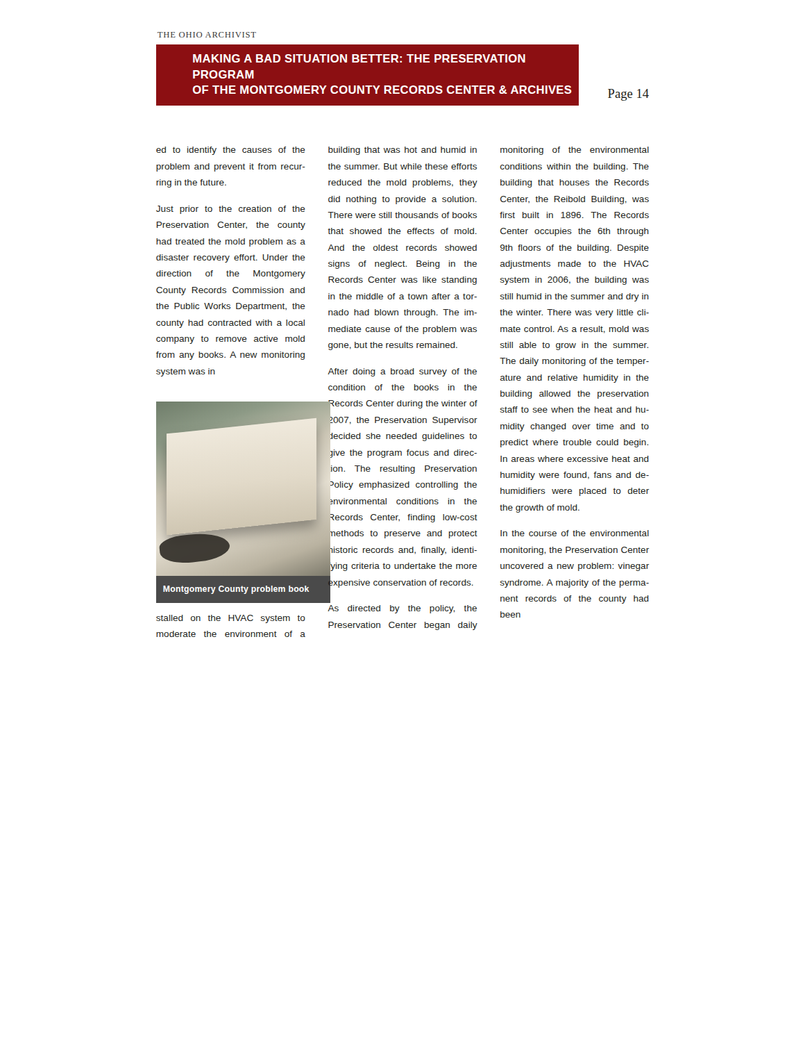THE OHIO ARCHIVIST
MAKING A BAD SITUATION BETTER: THE PRESERVATION PROGRAM
OF THE MONTGOMERY COUNTY RECORDS CENTER & ARCHIVES
Page 14
ed to identify the causes of the problem and prevent it from recurring in the future.
Just prior to the creation of the Preservation Center, the county had treated the mold problem as a disaster recovery effort. Under the direction of the Montgomery County Records Commission and the Public Works Department, the county had contracted with a local company to remove active mold from any books. A new monitoring system was in
Montgomery County problem book
stalled on the HVAC system to moderate the environment of a building that was hot and humid in the summer. But while these efforts reduced the mold problems, they did nothing to provide a solution. There were still thousands of books that showed the effects of mold. And the oldest records showed signs of neglect. Being in the Records Center was like standing in the middle of a town after a tornado had blown through. The immediate cause of the problem was gone, but the results remained.
After doing a broad survey of the condition of the books in the Records Center during the winter of 2007, the Preservation Supervisor decided she needed guidelines to give the program focus and direction. The resulting Preservation Policy emphasized controlling the environmental conditions in the Records Center, finding low-cost methods to preserve and protect historic records and, finally, identifying criteria to undertake the more expensive conservation of records.
As directed by the policy, the Preservation Center began daily monitoring of the environmental conditions within the building. The building that houses the Records Center, the Reibold Building, was first built in 1896. The Records Center occupies the 6th through 9th floors of the building. Despite adjustments made to the HVAC system in 2006, the building was still humid in the summer and dry in the winter. There was very little climate control. As a result, mold was still able to grow in the summer. The daily monitoring of the temperature and relative humidity in the building allowed the preservation staff to see when the heat and humidity changed over time and to predict where trouble could begin. In areas where excessive heat and humidity were found, fans and dehumidifiers were placed to deter the growth of mold.
In the course of the environmental monitoring, the Preservation Center uncovered a new problem: vinegar syndrome. A majority of the permanent records of the county had been